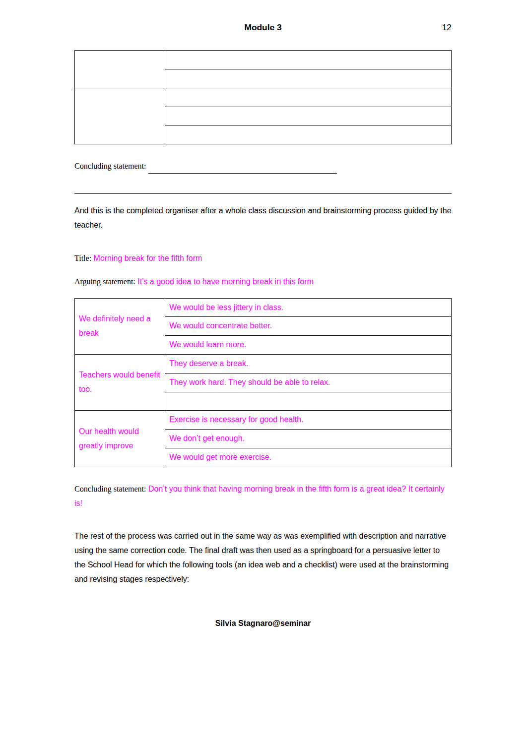Module 3
12
Concluding statement:
And this is the completed organiser after a whole class discussion and brainstorming process guided by the teacher.
Title: Morning break for the fifth form
Arguing statement: It’s a good idea to have morning break in this form
| We definitely need a break | We would be less jittery in class. |
| We would concentrate better. |
| We would learn more. |
| Teachers would benefit too. | They deserve a break. |
| They work hard. They should be able to relax. |
| Our health would greatly improve | Exercise is necessary for good health. |
| We don’t get enough. |
| We would get more exercise. |
Concluding statement: Don’t you think that having morning break in the fifth form is a great idea? It certainly is!
The rest of the process was carried out in the same way as was exemplified with description and narrative using the same correction code. The final draft was then used as a springboard for a persuasive letter to the School Head for which the following tools (an idea web and a checklist) were used at the brainstorming and revising stages respectively:
Silvia Stagnaro@seminar